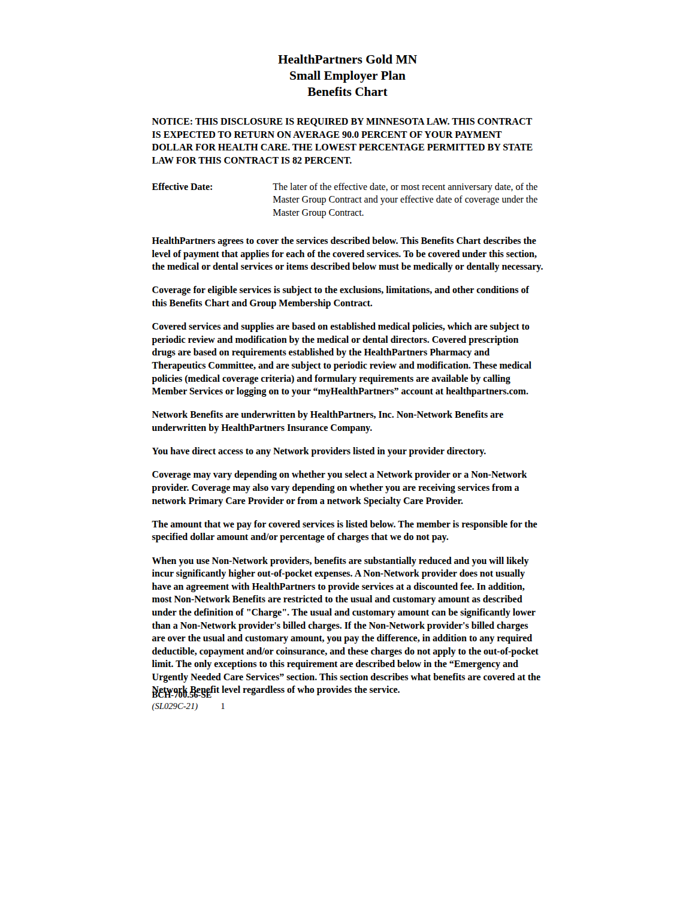HealthPartners Gold MN
Small Employer Plan
Benefits Chart
NOTICE: THIS DISCLOSURE IS REQUIRED BY MINNESOTA LAW. THIS CONTRACT IS EXPECTED TO RETURN ON AVERAGE 90.0 PERCENT OF YOUR PAYMENT DOLLAR FOR HEALTH CARE. THE LOWEST PERCENTAGE PERMITTED BY STATE LAW FOR THIS CONTRACT IS 82 PERCENT.
Effective Date:
The later of the effective date, or most recent anniversary date, of the Master Group Contract and your effective date of coverage under the Master Group Contract.
HealthPartners agrees to cover the services described below. This Benefits Chart describes the level of payment that applies for each of the covered services. To be covered under this section, the medical or dental services or items described below must be medically or dentally necessary.
Coverage for eligible services is subject to the exclusions, limitations, and other conditions of this Benefits Chart and Group Membership Contract.
Covered services and supplies are based on established medical policies, which are subject to periodic review and modification by the medical or dental directors. Covered prescription drugs are based on requirements established by the HealthPartners Pharmacy and Therapeutics Committee, and are subject to periodic review and modification. These medical policies (medical coverage criteria) and formulary requirements are available by calling Member Services or logging on to your “myHealthPartners” account at healthpartners.com.
Network Benefits are underwritten by HealthPartners, Inc. Non-Network Benefits are underwritten by HealthPartners Insurance Company.
You have direct access to any Network providers listed in your provider directory.
Coverage may vary depending on whether you select a Network provider or a Non-Network provider. Coverage may also vary depending on whether you are receiving services from a network Primary Care Provider or from a network Specialty Care Provider.
The amount that we pay for covered services is listed below. The member is responsible for the specified dollar amount and/or percentage of charges that we do not pay.
When you use Non-Network providers, benefits are substantially reduced and you will likely incur significantly higher out-of-pocket expenses. A Non-Network provider does not usually have an agreement with HealthPartners to provide services at a discounted fee. In addition, most Non-Network Benefits are restricted to the usual and customary amount as described under the definition of "Charge". The usual and customary amount can be significantly lower than a Non-Network provider's billed charges. If the Non-Network provider's billed charges are over the usual and customary amount, you pay the difference, in addition to any required deductible, copayment and/or coinsurance, and these charges do not apply to the out-of-pocket limit. The only exceptions to this requirement are described below in the “Emergency and Urgently Needed Care Services” section. This section describes what benefits are covered at the Network Benefit level regardless of who provides the service.
BCH-700.56-SE
(SL029C-21) 1